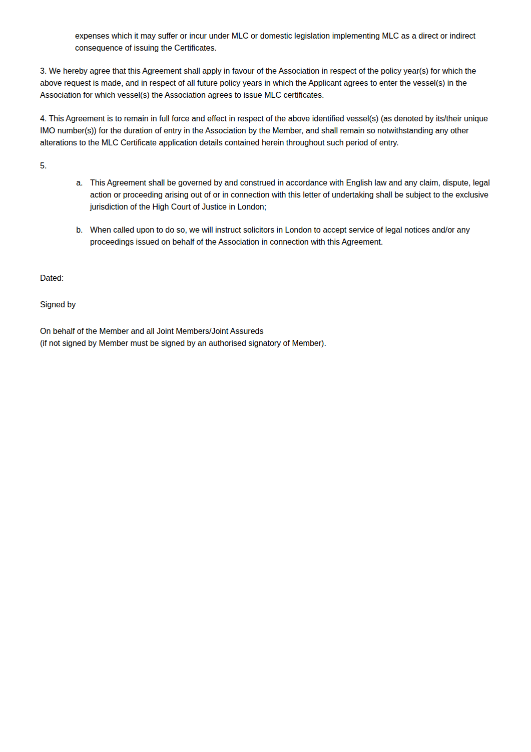expenses which it may suffer or incur under MLC or domestic legislation implementing MLC as a direct or indirect consequence of issuing the Certificates.
3. We hereby agree that this Agreement shall apply in favour of the Association in respect of the policy year(s) for which the above request is made, and in respect of all future policy years in which the Applicant agrees to enter the vessel(s) in the Association for which vessel(s) the Association agrees to issue MLC certificates.
4. This Agreement is to remain in full force and effect in respect of the above identified vessel(s) (as denoted by its/their unique IMO number(s)) for the duration of entry in the Association by the Member, and shall remain so notwithstanding any other alterations to the MLC Certificate application details contained herein throughout such period of entry.
5.
This Agreement shall be governed by and construed in accordance with English law and any claim, dispute, legal action or proceeding arising out of or in connection with this letter of undertaking shall be subject to the exclusive jurisdiction of the High Court of Justice in London;
When called upon to do so, we will instruct solicitors in London to accept service of legal notices and/or any proceedings issued on behalf of the Association in connection with this Agreement.
Dated:
Signed by
On behalf of the Member and all Joint Members/Joint Assureds
(if not signed by Member must be signed by an authorised signatory of Member).